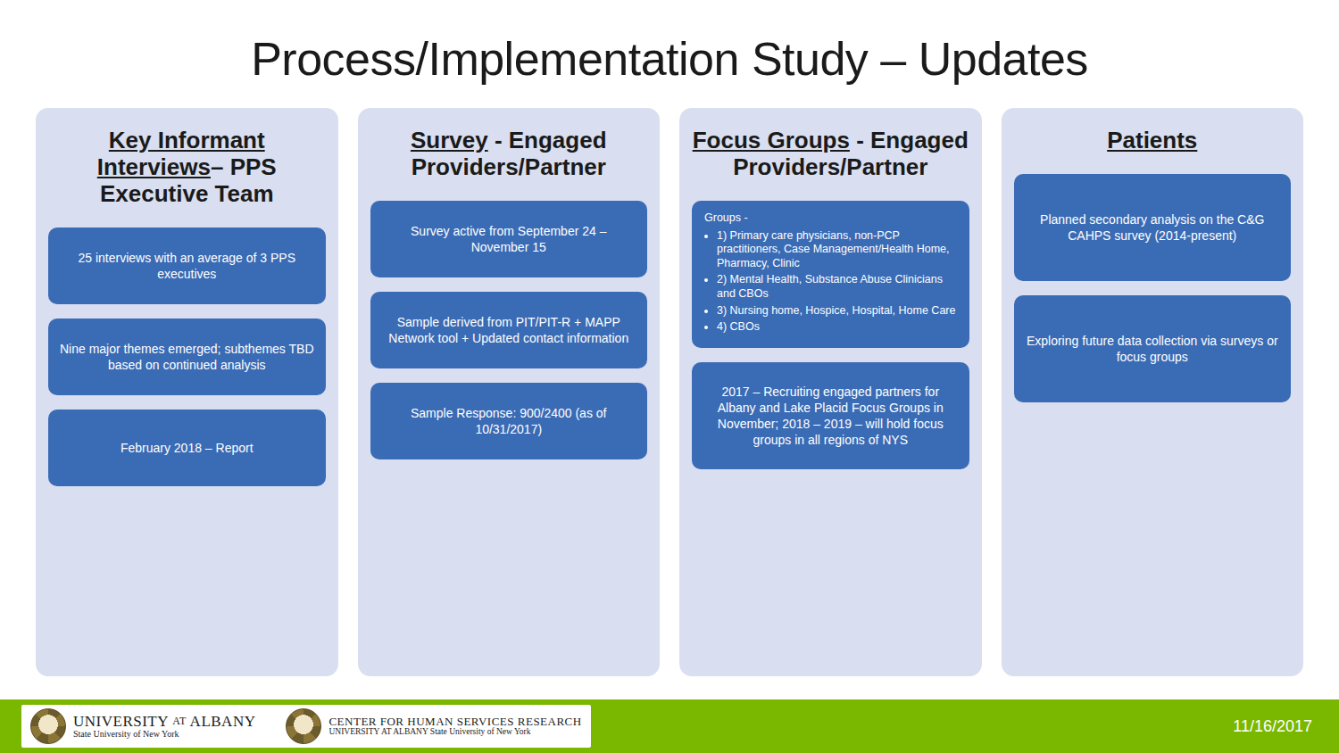Process/Implementation Study – Updates
Key Informant Interviews– PPS Executive Team
25 interviews with an average of 3 PPS executives
Nine major themes emerged; subthemes TBD based on continued analysis
February 2018 – Report
Survey - Engaged Providers/Partner
Survey active from September 24 – November 15
Sample derived from PIT/PIT-R + MAPP Network tool + Updated contact information
Sample Response: 900/2400 (as of 10/31/2017)
Focus Groups - Engaged Providers/Partner
Groups -
1) Primary care physicians, non-PCP practitioners, Case Management/Health Home, Pharmacy, Clinic
2) Mental Health, Substance Abuse Clinicians and CBOs
3) Nursing home, Hospice, Hospital, Home Care
4) CBOs
2017 – Recruiting engaged partners for Albany and Lake Placid Focus Groups in November; 2018 – 2019 – will hold focus groups in all regions of NYS
Patients
Planned secondary analysis on the C&G CAHPS survey (2014-present)
Exploring future data collection via surveys or focus groups
UNIVERSITY AT ALBANY
State University of New York
CENTER FOR HUMAN SERVICES RESEARCH
UNIVERSITY AT ALBANY State University of New York
11/16/2017